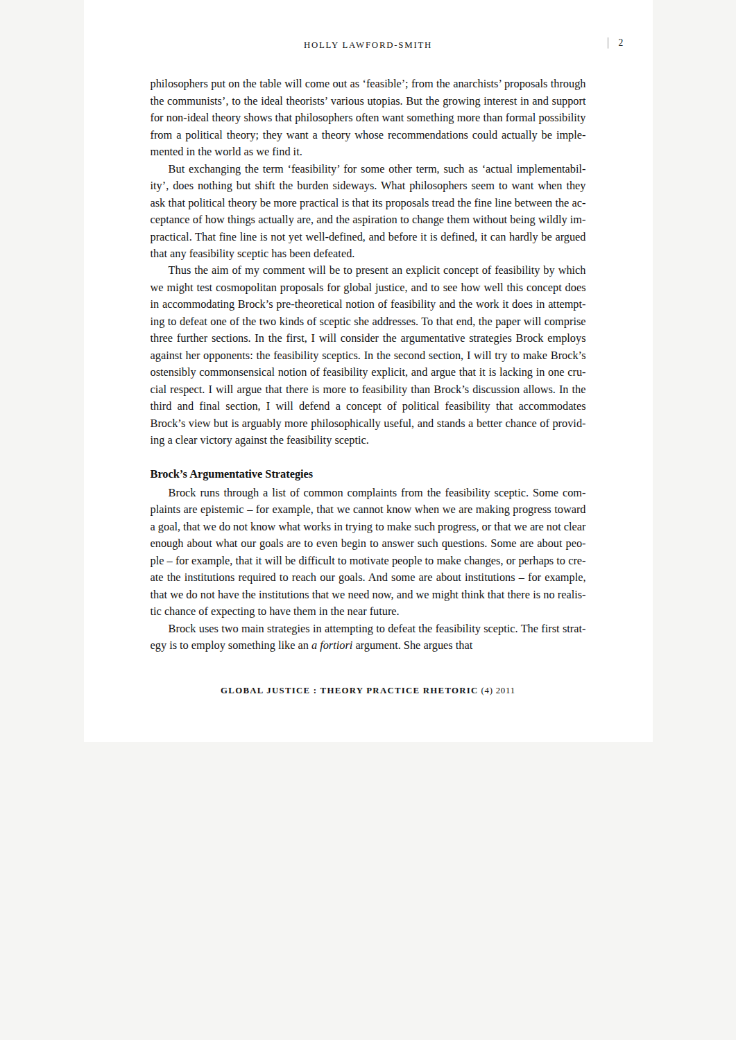Holly Lawford-Smith 2
philosophers put on the table will come out as ‘feasible’; from the anarchists’ proposals through the communists’, to the ideal theorists’ various utopias. But the growing interest in and support for non-ideal theory shows that philosophers often want something more than formal possibility from a political theory; they want a theory whose recommendations could actually be implemented in the world as we find it.
But exchanging the term ‘feasibility’ for some other term, such as ‘actual implementability’, does nothing but shift the burden sideways. What philosophers seem to want when they ask that political theory be more practical is that its proposals tread the fine line between the acceptance of how things actually are, and the aspiration to change them without being wildly impractical. That fine line is not yet well-defined, and before it is defined, it can hardly be argued that any feasibility sceptic has been defeated.
Thus the aim of my comment will be to present an explicit concept of feasibility by which we might test cosmopolitan proposals for global justice, and to see how well this concept does in accommodating Brock’s pre-theoretical notion of feasibility and the work it does in attempting to defeat one of the two kinds of sceptic she addresses. To that end, the paper will comprise three further sections. In the first, I will consider the argumentative strategies Brock employs against her opponents: the feasibility sceptics. In the second section, I will try to make Brock’s ostensibly commonsensical notion of feasibility explicit, and argue that it is lacking in one crucial respect. I will argue that there is more to feasibility than Brock’s discussion allows. In the third and final section, I will defend a concept of political feasibility that accommodates Brock’s view but is arguably more philosophically useful, and stands a better chance of providing a clear victory against the feasibility sceptic.
Brock’s Argumentative Strategies
Brock runs through a list of common complaints from the feasibility sceptic. Some complaints are epistemic – for example, that we cannot know when we are making progress toward a goal, that we do not know what works in trying to make such progress, or that we are not clear enough about what our goals are to even begin to answer such questions. Some are about people – for example, that it will be difficult to motivate people to make changes, or perhaps to create the institutions required to reach our goals. And some are about institutions – for example, that we do not have the institutions that we need now, and we might think that there is no realistic chance of expecting to have them in the near future.
Brock uses two main strategies in attempting to defeat the feasibility sceptic. The first strategy is to employ something like an a fortiori argument. She argues that
Global Justice : Theory Practice Rhetoric (4) 2011